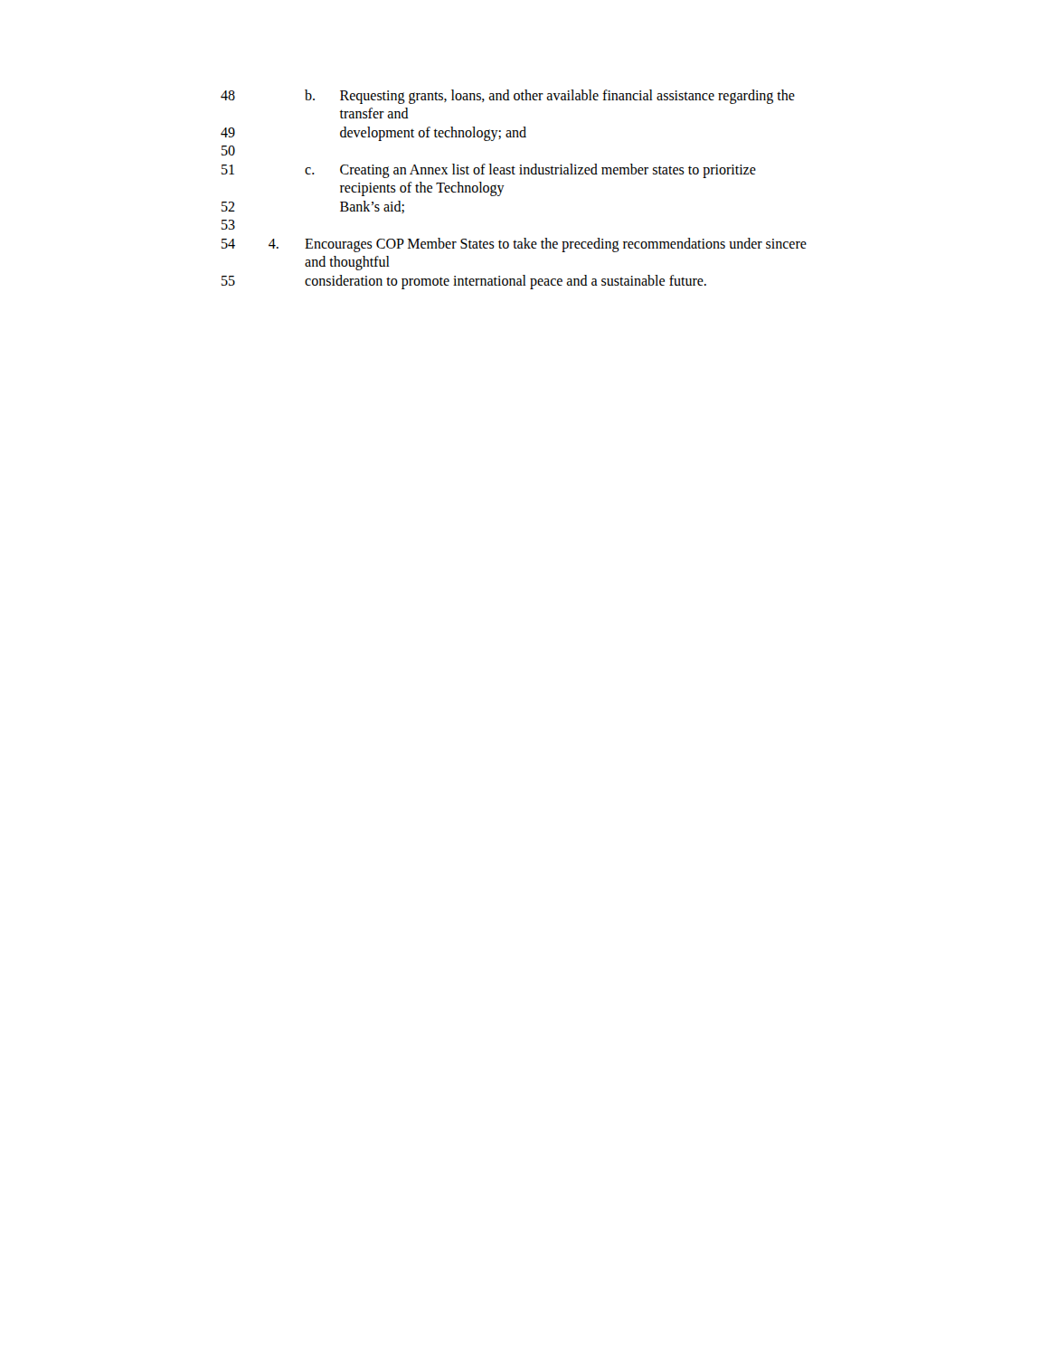| 48 | | / b. / Requesting grants, loans, and other available financial assistance regarding the transfer and / |
| 49 | | / / development of technology; and / |
| 50 | | |
| 51 | | / c. / Creating an Annex list of least industrialized member states to prioritize recipients of the Technology / |
| 52 | | / / Bank’s aid; / |
| 53 | | |
| 54 | 4. | Encourages COP Member States to take the preceding recommendations under sincere and thoughtful |
| 55 | | consideration to promote international peace and a sustainable future. |